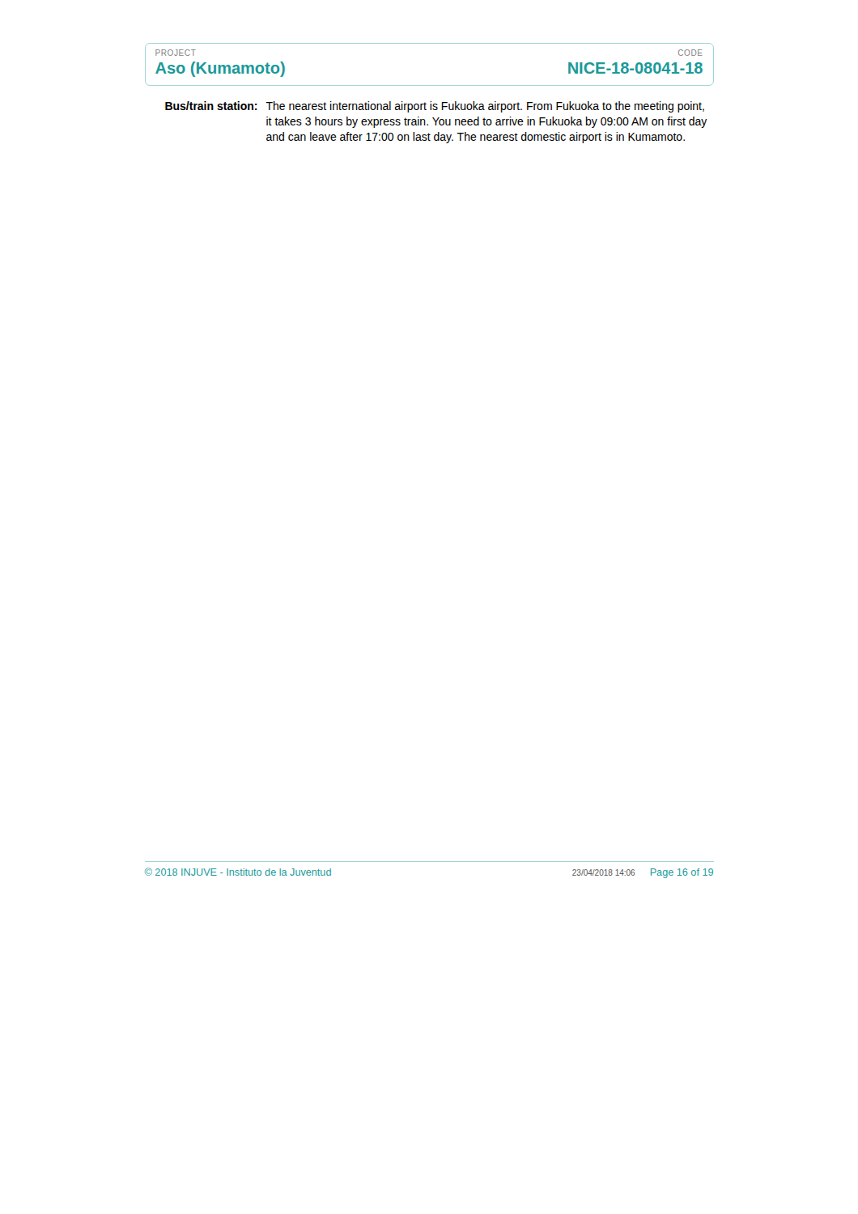PROJECT
Aso (Kumamoto)
CODE
NICE-18-08041-18
Bus/train station:
The nearest international airport is Fukuoka airport. From Fukuoka to the meeting point, it takes 3 hours by express train. You need to arrive in Fukuoka by 09:00 AM on first day and can leave after 17:00 on last day. The nearest domestic airport is in Kumamoto.
© 2018 INJUVE - Instituto de la Juventud
23/04/2018 14:06 Page 16 of 19